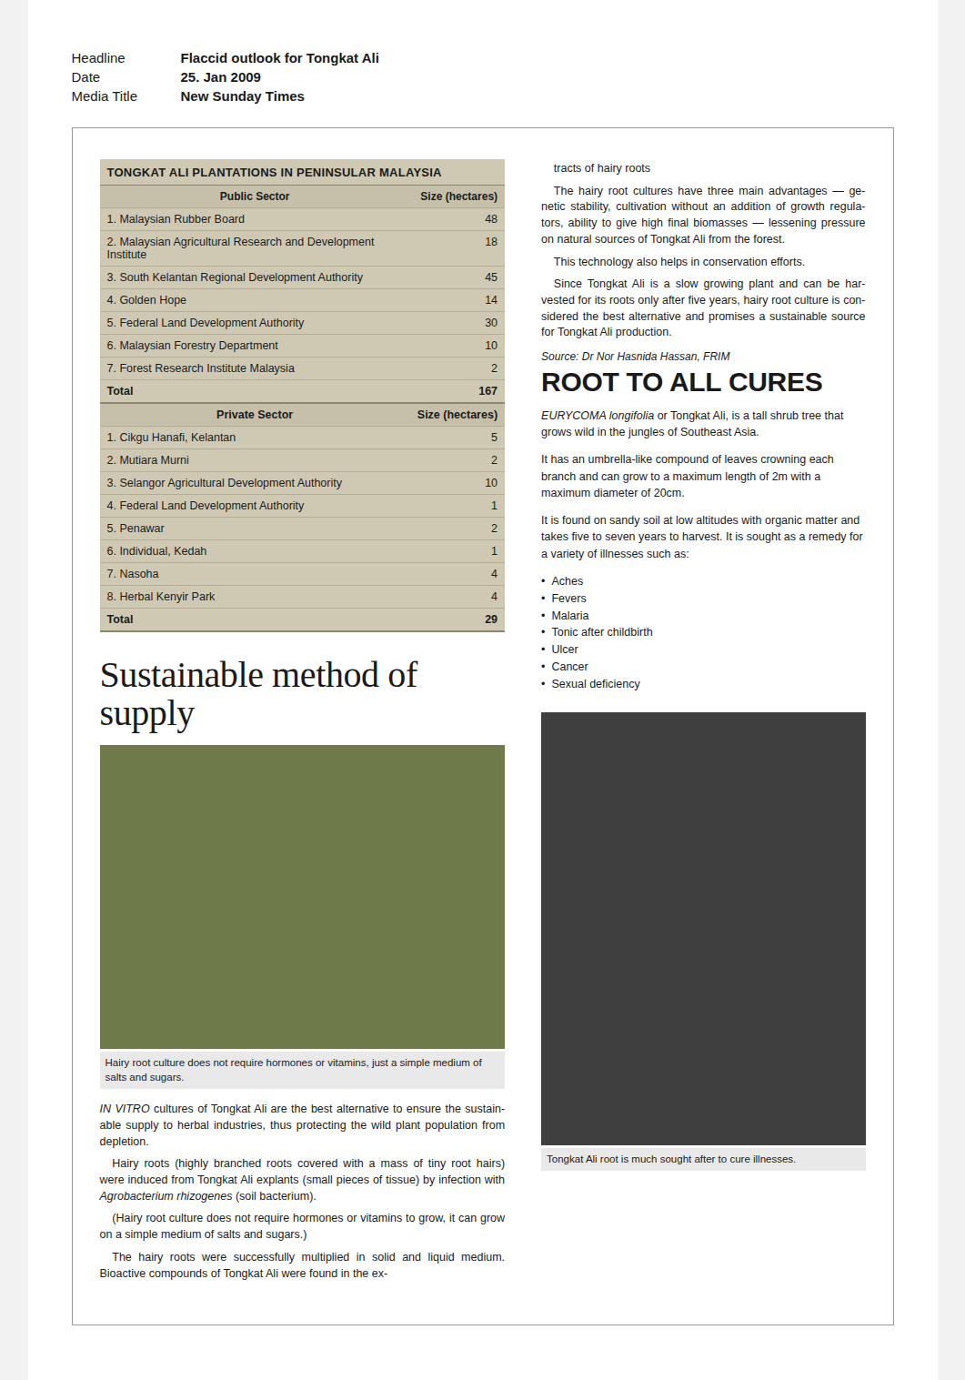Headline
Flaccid outlook for Tongkat Ali
Date
25. Jan 2009
Media Title
New Sunday Times
TONGKAT ALI PLANTATIONS IN PENINSULAR MALAYSIA
| Public Sector | Size (hectares) |
| --- | --- |
| 1. Malaysian Rubber Board | 48 |
| 2. Malaysian Agricultural Research and Development Institute | 18 |
| 3. South Kelantan Regional Development Authority | 45 |
| 4. Golden Hope | 14 |
| 5. Federal Land Development Authority | 30 |
| 6. Malaysian Forestry Department | 10 |
| 7. Forest Research Institute Malaysia | 2 |
| Total | 167 |
| Private Sector | Size (hectares) |
| 1. Cikgu Hanafi, Kelantan | 5 |
| 2. Mutiara Murni | 2 |
| 3. Selangor Agricultural Development Authority | 10 |
| 4. Federal Land Development Authority | 1 |
| 5. Penawar | 2 |
| 6. Individual, Kedah | 1 |
| 7. Nasoha | 4 |
| 8. Herbal Kenyir Park | 4 |
| Total | 29 |
Sustainable method of supply
Hairy root culture does not require hormones or vitamins, just a simple medium of salts and sugars.
IN VITRO cultures of Tongkat Ali are the best alternative to ensure the sustainable supply to herbal industries, thus protecting the wild plant population from depletion.
Hairy roots (highly branched roots covered with a mass of tiny root hairs) were induced from Tongkat Ali explants (small pieces of tissue) by infection with Agrobacterium rhizogenes (soil bacterium).
(Hairy root culture does not require hormones or vitamins to grow, it can grow on a simple medium of salts and sugars.)
The hairy roots were successfully multiplied in solid and liquid medium. Bioactive compounds of Tongkat Ali were found in the ex-
tracts of hairy roots
The hairy root cultures have three main advantages — genetic stability, cultivation without an addition of growth regulators, ability to give high final biomasses — lessening pressure on natural sources of Tongkat Ali from the forest.
This technology also helps in conservation efforts.
Since Tongkat Ali is a slow growing plant and can be harvested for its roots only after five years, hairy root culture is considered the best alternative and promises a sustainable source for Tongkat Ali production.
Source: Dr Nor Hasnida Hassan, FRIM
ROOT TO ALL CURES
EURYCOMA longifolia or Tongkat Ali, is a tall shrub tree that grows wild in the jungles of Southeast Asia.
It has an umbrella-like compound of leaves crowning each branch and can grow to a maximum length of 2m with a maximum diameter of 20cm.
It is found on sandy soil at low altitudes with organic matter and takes five to seven years to harvest. It is sought as a remedy for a variety of illnesses such as:
Aches
Fevers
Malaria
Tonic after childbirth
Ulcer
Cancer
Sexual deficiency
Tongkat Ali root is much sought after to cure illnesses.